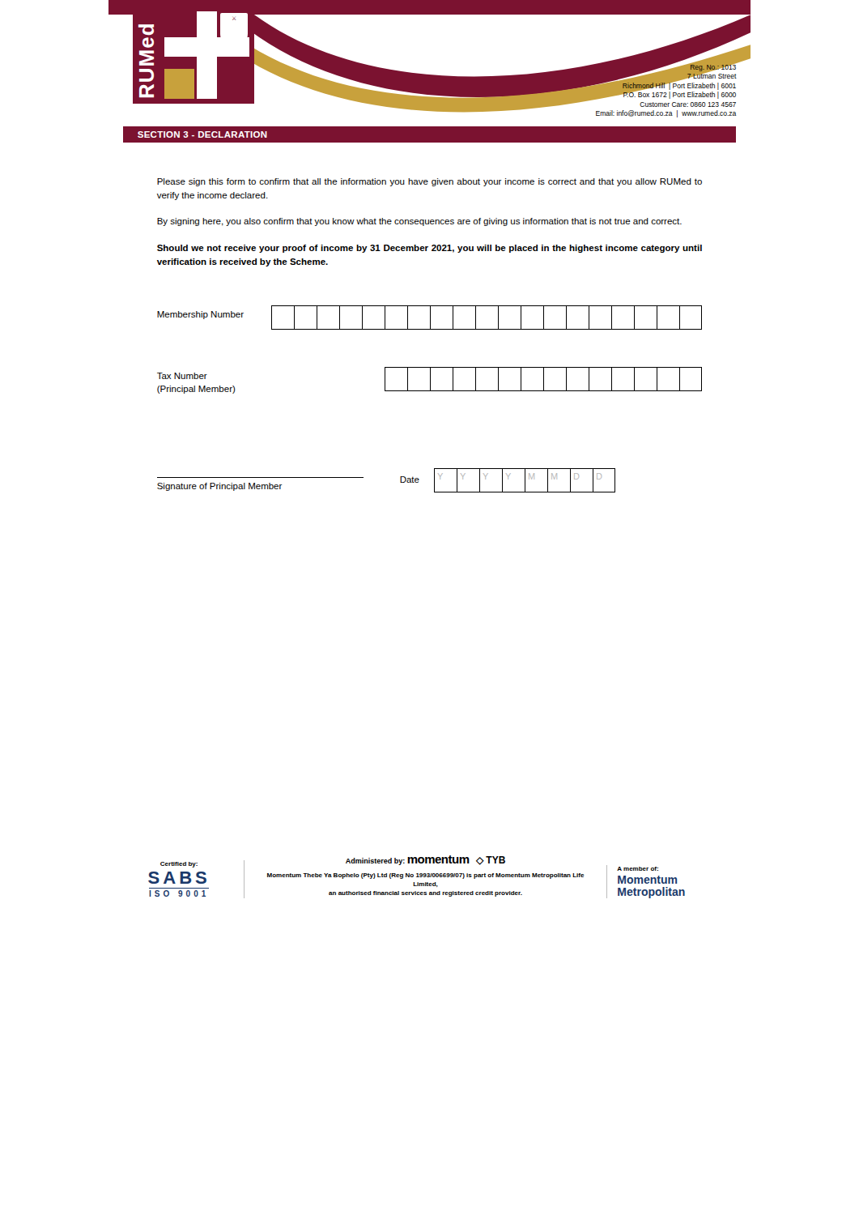RUMed
⚔
Reg. No.: 1013
7 Lutman Street
Richmond Hill | Port Elizabeth | 6001
P.O. Box 1672 | Port Elizabeth | 6000
Customer Care: 0860 123 4567
Email: info@rumed.co.za | www.rumed.co.za
SECTION 3 - DECLARATION
Please sign this form to confirm that all the information you have given about your income is correct and that you allow RUMed to verify the income declared.
By signing here, you also confirm that you know what the consequences are of giving us information that is not true and correct.
Should we not receive your proof of income by 31 December 2021, you will be placed in the highest income category until verification is received by the Scheme.
Membership Number
Tax Number
(Principal Member)
Signature of Principal Member
Date
Y
Y
Y
Y
M
M
D
D
Certified by:
SABS
ISO 9001
Administered by: momentum ◇ TYB
Momentum Thebe Ya Bophelo (Pty) Ltd (Reg No 1993/006699/07) is part of Momentum Metropolitan Life Limited,
an authorised financial services and registered credit provider.
A member of:
Momentum
Metropolitan